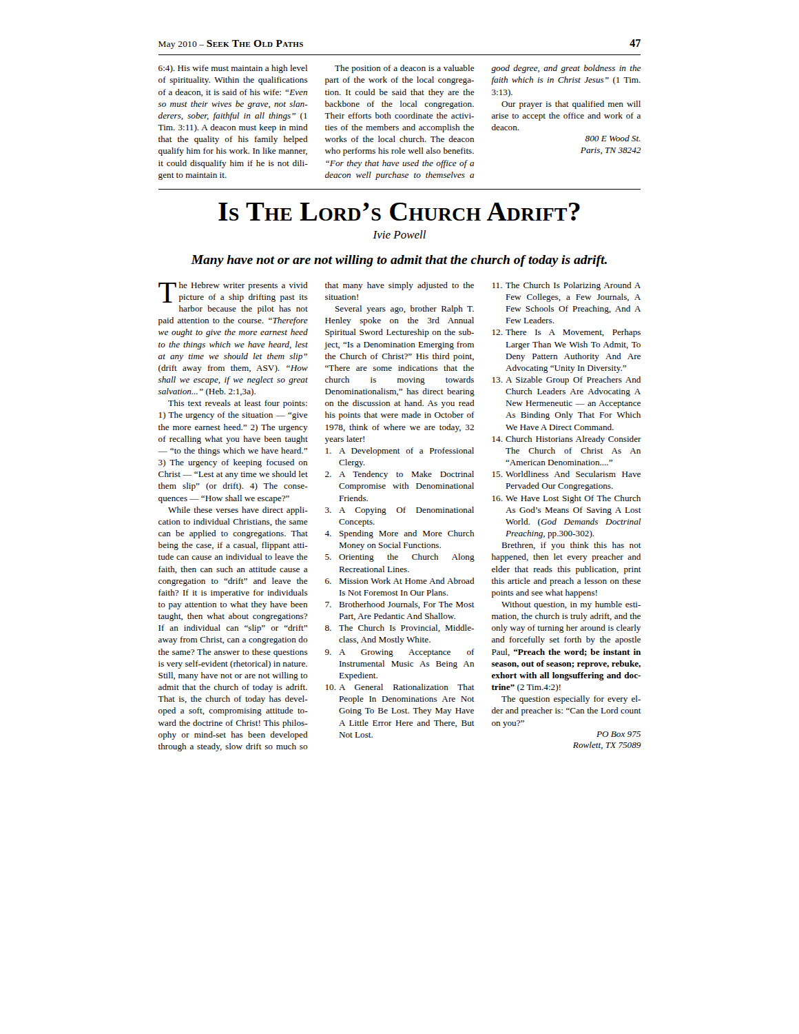May 2010 – Seek The Old Paths
47
6:4). His wife must maintain a high level of spirituality. Within the qualifications of a deacon, it is said of his wife: “Even so must their wives be grave, not slanderers, sober, faithful in all things” (1 Tim. 3:11). A deacon must keep in mind that the quality of his family helped qualify him for his work. In like manner, it could disqualify him if he is not diligent to maintain it.
The position of a deacon is a valuable part of the work of the local congregation. It could be said that they are the backbone of the local congregation. Their efforts both coordinate the activities of the members and accomplish the works of the local church. The deacon who performs his role well also benefits. “For they that have used the office of a deacon well purchase to themselves a good degree, and great boldness in the faith which is in Christ Jesus” (1 Tim. 3:13).
Our prayer is that qualified men will arise to accept the office and work of a deacon.
800 E Wood St.
Paris, TN 38242
Is The Lord’s Church Adrift?
Ivie Powell
Many have not or are not willing to admit that the church of today is adrift.
The Hebrew writer presents a vivid picture of a ship drifting past its harbor because the pilot has not paid attention to the course. “Therefore we ought to give the more earnest heed to the things which we have heard, lest at any time we should let them slip” (drift away from them, ASV). “How shall we escape, if we neglect so great salvation...” (Heb. 2:1,3a).
This text reveals at least four points: 1) The urgency of the situation — “give the more earnest heed.” 2) The urgency of recalling what you have been taught — “to the things which we have heard.” 3) The urgency of keeping focused on Christ — “Lest at any time we should let them slip” (or drift). 4) The consequences — “How shall we escape?”
While these verses have direct application to individual Christians, the same can be applied to congregations. That being the case, if a casual, flippant attitude can cause an individual to leave the faith, then can such an attitude cause a congregation to “drift” and leave the faith? If it is imperative for individuals to pay attention to what they have been taught, then what about congregations? If an individual can “slip” or “drift” away from Christ, can a congregation do the same? The answer to these questions is very self-evident (rhetorical) in nature. Still, many have not or are not willing to admit that the church of today is adrift. That is, the church of today has developed a soft, compromising attitude toward the doctrine of Christ! This philosophy or mind-set has been developed through a steady, slow drift so much so that many have simply adjusted to the situation!
Several years ago, brother Ralph T. Henley spoke on the 3rd Annual Spiritual Sword Lectureship on the subject, “Is a Denomination Emerging from the Church of Christ?” His third point, “There are some indications that the church is moving towards Denominationalism,” has direct bearing on the discussion at hand. As you read his points that were made in October of 1978, think of where we are today, 32 years later!
A Development of a Professional Clergy.
A Tendency to Make Doctrinal Compromise with Denominational Friends.
A Copying Of Denominational Concepts.
Spending More and More Church Money on Social Functions.
Orienting the Church Along Recreational Lines.
Mission Work At Home And Abroad Is Not Foremost In Our Plans.
Brotherhood Journals, For The Most Part, Are Pedantic And Shallow.
The Church Is Provincial, Middle-class, And Mostly White.
A Growing Acceptance of Instrumental Music As Being An Expedient.
A General Rationalization That People In Denominations Are Not Going To Be Lost. They May Have A Little Error Here and There, But Not Lost.
The Church Is Polarizing Around A Few Colleges, a Few Journals, A Few Schools Of Preaching, And A Few Leaders.
There Is A Movement, Perhaps Larger Than We Wish To Admit, To Deny Pattern Authority And Are Advocating “Unity In Diversity.”
A Sizable Group Of Preachers And Church Leaders Are Advocating A New Hermeneutic — an Acceptance As Binding Only That For Which We Have A Direct Command.
Church Historians Already Consider The Church of Christ As An “American Denomination....”
Worldliness And Secularism Have Pervaded Our Congregations.
We Have Lost Sight Of The Church As God’s Means Of Saving A Lost World. (God Demands Doctrinal Preaching, pp.300-302).
Brethren, if you think this has not happened, then let every preacher and elder that reads this publication, print this article and preach a lesson on these points and see what happens!
Without question, in my humble estimation, the church is truly adrift, and the only way of turning her around is clearly and forcefully set forth by the apostle Paul, “Preach the word; be instant in season, out of season; reprove, rebuke, exhort with all longsuffering and doctrine” (2 Tim.4:2)!
The question especially for every elder and preacher is: “Can the Lord count on you?”
PO Box 975
Rowlett, TX 75089